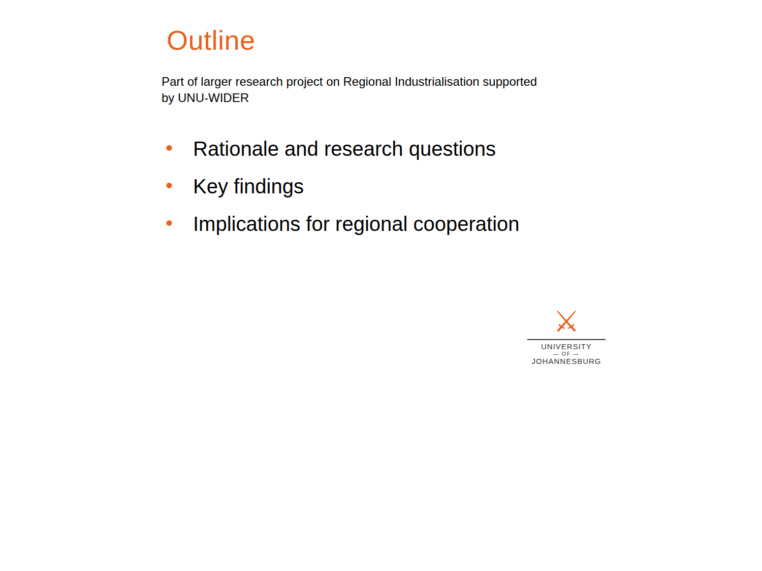Outline
Part of larger research project on Regional Industrialisation supported by UNU-WIDER
Rationale and research questions
Key findings
Implications for regional cooperation
⚔
UNIVERSITY
— OF —
JOHANNESBURG